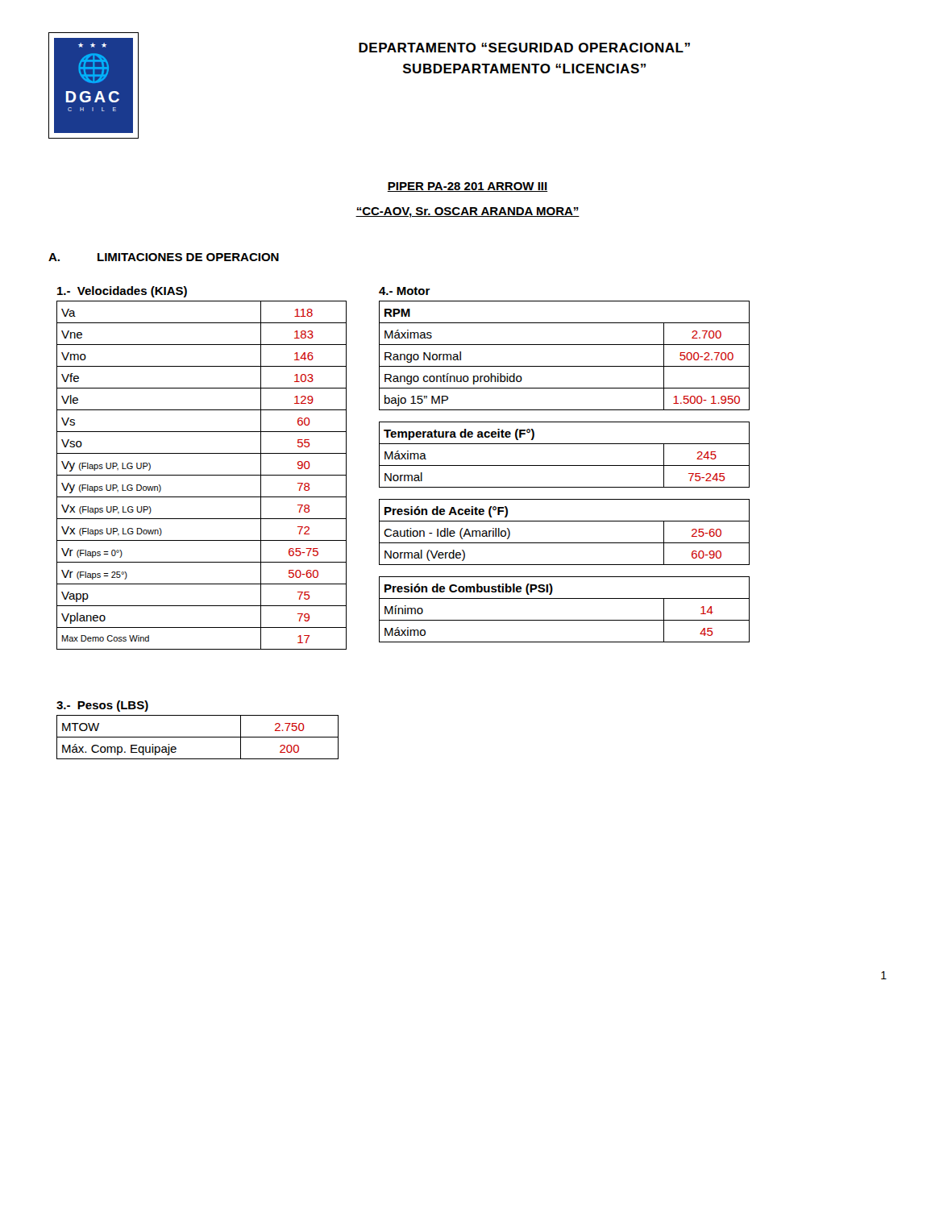★ ★ ★
🌐
DGAC
C H I L E
DEPARTAMENTO “SEGURIDAD OPERACIONAL”
SUBDEPARTAMENTO “LICENCIAS”
PIPER PA-28 201 ARROW III
“CC-AOV, Sr. OSCAR ARANDA MORA”
A. LIMITACIONES DE OPERACION
1.- Velocidades (KIAS)
| Va | 118 |
| Vne | 183 |
| Vmo | 146 |
| Vfe | 103 |
| Vle | 129 |
| Vs | 60 |
| Vso | 55 |
| Vy (Flaps UP, LG UP) | 90 |
| Vy (Flaps UP, LG Down) | 78 |
| Vx (Flaps UP, LG UP) | 78 |
| Vx (Flaps UP, LG Down) | 72 |
| Vr (Flaps = 0°) | 65-75 |
| Vr (Flaps = 25°) | 50-60 |
| Vapp | 75 |
| Vplaneo | 79 |
| Max Demo Coss Wind | 17 |
4.- Motor
| RPM |
| Máximas | 2.700 |
| Rango Normal | 500-2.700 |
| Rango contínuo prohibido | |
| bajo 15” MP | 1.500- 1.950 |
| Temperatura de aceite (F°) |
| Máxima | 245 |
| Normal | 75-245 |
| Presión de Aceite (°F) |
| Caution - Idle (Amarillo) | 25-60 |
| Normal (Verde) | 60-90 |
| Presión de Combustible (PSI) |
| Mínimo | 14 |
| Máximo | 45 |
3.- Pesos (LBS)
| MTOW | 2.750 |
| Máx. Comp. Equipaje | 200 |
1